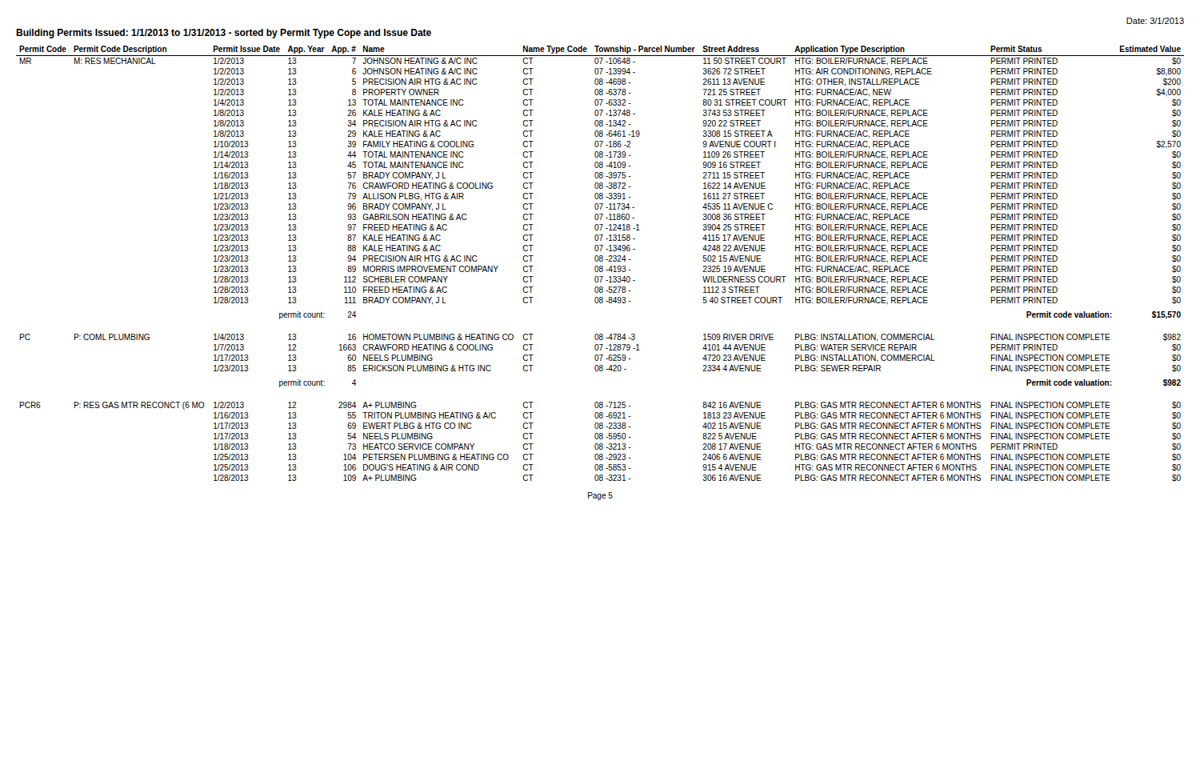Date: 3/1/2013
Building Permits Issued: 1/1/2013 to 1/31/2013 - sorted by Permit Type Cope and Issue Date
| Permit Code | Permit Code Description | Permit Issue Date | App. Year | App. # | Name | Name Type Code | Township - Parcel Number | Street Address | Application Type Description | Permit Status | Estimated Value |
| --- | --- | --- | --- | --- | --- | --- | --- | --- | --- | --- | --- |
| MR | M: RES MECHANICAL | 1/2/2013 | 13 | 7 | JOHNSON HEATING & A/C INC | CT | 07 -10648 - | 11 50 STREET COURT | HTG: BOILER/FURNACE, REPLACE | PERMIT PRINTED | $0 |
| | | 1/2/2013 | 13 | 6 | JOHNSON HEATING & A/C INC | CT | 07 -13994 - | 3626 72 STREET | HTG: AIR CONDITIONING, REPLACE | PERMIT PRINTED | $8,800 |
| | | 1/2/2013 | 13 | 5 | PRECISION AIR HTG & AC INC | CT | 08 -4698 - | 2611 13 AVENUE | HTG: OTHER, INSTALL/REPLACE | PERMIT PRINTED | $200 |
| | | 1/2/2013 | 13 | 8 | PROPERTY OWNER | CT | 08 -6378 - | 721 25 STREET | HTG: FURNACE/AC, NEW | PERMIT PRINTED | $4,000 |
| | | 1/4/2013 | 13 | 13 | TOTAL MAINTENANCE INC | CT | 07 -6332 - | 80 31 STREET COURT | HTG: FURNACE/AC, REPLACE | PERMIT PRINTED | $0 |
| | | 1/8/2013 | 13 | 26 | KALE HEATING & AC | CT | 07 -13748 - | 3743 53 STREET | HTG: BOILER/FURNACE, REPLACE | PERMIT PRINTED | $0 |
| | | 1/8/2013 | 13 | 34 | PRECISION AIR HTG & AC INC | CT | 08 -1342 - | 920 22 STREET | HTG: BOILER/FURNACE, REPLACE | PERMIT PRINTED | $0 |
| | | 1/8/2013 | 13 | 29 | KALE HEATING & AC | CT | 08 -6461 -19 | 3308 15 STREET A | HTG: FURNACE/AC, REPLACE | PERMIT PRINTED | $0 |
| | | 1/10/2013 | 13 | 39 | FAMILY HEATING & COOLING | CT | 07 -186 -2 | 9 AVENUE COURT I | HTG: FURNACE/AC, REPLACE | PERMIT PRINTED | $2,570 |
| | | 1/14/2013 | 13 | 44 | TOTAL MAINTENANCE INC | CT | 08 -1739 - | 1109 26 STREET | HTG: BOILER/FURNACE, REPLACE | PERMIT PRINTED | $0 |
| | | 1/14/2013 | 13 | 45 | TOTAL MAINTENANCE INC | CT | 08 -4109 - | 909 16 STREET | HTG: BOILER/FURNACE, REPLACE | PERMIT PRINTED | $0 |
| | | 1/16/2013 | 13 | 57 | BRADY COMPANY, J L | CT | 08 -3975 - | 2711 15 STREET | HTG: FURNACE/AC, REPLACE | PERMIT PRINTED | $0 |
| | | 1/18/2013 | 13 | 76 | CRAWFORD HEATING & COOLING | CT | 08 -3872 - | 1622 14 AVENUE | HTG: FURNACE/AC, REPLACE | PERMIT PRINTED | $0 |
| | | 1/21/2013 | 13 | 79 | ALLISON PLBG, HTG & AIR | CT | 08 -3391 - | 1611 27 STREET | HTG: BOILER/FURNACE, REPLACE | PERMIT PRINTED | $0 |
| | | 1/23/2013 | 13 | 96 | BRADY COMPANY, J L | CT | 07 -11734 - | 4535 11 AVENUE C | HTG: BOILER/FURNACE, REPLACE | PERMIT PRINTED | $0 |
| | | 1/23/2013 | 13 | 93 | GABRILSON HEATING & AC | CT | 07 -11860 - | 3008 36 STREET | HTG: FURNACE/AC, REPLACE | PERMIT PRINTED | $0 |
| | | 1/23/2013 | 13 | 97 | FREED HEATING & AC | CT | 07 -12418 -1 | 3904 25 STREET | HTG: BOILER/FURNACE, REPLACE | PERMIT PRINTED | $0 |
| | | 1/23/2013 | 13 | 87 | KALE HEATING & AC | CT | 07 -13158 - | 4115 17 AVENUE | HTG: BOILER/FURNACE, REPLACE | PERMIT PRINTED | $0 |
| | | 1/23/2013 | 13 | 88 | KALE HEATING & AC | CT | 07 -13496 - | 4248 22 AVENUE | HTG: BOILER/FURNACE, REPLACE | PERMIT PRINTED | $0 |
| | | 1/23/2013 | 13 | 94 | PRECISION AIR HTG & AC INC | CT | 08 -2324 - | 502 15 AVENUE | HTG: BOILER/FURNACE, REPLACE | PERMIT PRINTED | $0 |
| | | 1/23/2013 | 13 | 89 | MORRIS IMPROVEMENT COMPANY | CT | 08 -4193 - | 2325 19 AVENUE | HTG: FURNACE/AC, REPLACE | PERMIT PRINTED | $0 |
| | | 1/28/2013 | 13 | 112 | SCHEBLER COMPANY | CT | 07 -13340 - | WILDERNESS COURT | HTG: BOILER/FURNACE, REPLACE | PERMIT PRINTED | $0 |
| | | 1/28/2013 | 13 | 110 | FREED HEATING & AC | CT | 08 -5278 - | 1112 3 STREET | HTG: BOILER/FURNACE, REPLACE | PERMIT PRINTED | $0 |
| | | 1/28/2013 | 13 | 111 | BRADY COMPANY, J L | CT | 08 -8493 - | 5 40 STREET COURT | HTG: BOILER/FURNACE, REPLACE | PERMIT PRINTED | $0 |
| | | permit count: | 24 | | | | | | Permit code valuation: | $15,570 |
| PC | P: COML PLUMBING | 1/4/2013 | 13 | 16 | HOMETOWN PLUMBING & HEATING CO | CT | 08 -4784 -3 | 1509 RIVER DRIVE | PLBG: INSTALLATION, COMMERCIAL | FINAL INSPECTION COMPLETE | $982 |
| | | 1/7/2013 | 12 | 1663 | CRAWFORD HEATING & COOLING | CT | 07 -12879 -1 | 4101 44 AVENUE | PLBG: WATER SERVICE REPAIR | PERMIT PRINTED | $0 |
| | | 1/17/2013 | 13 | 60 | NEELS PLUMBING | CT | 07 -6259 - | 4720 23 AVENUE | PLBG: INSTALLATION, COMMERCIAL | FINAL INSPECTION COMPLETE | $0 |
| | | 1/23/2013 | 13 | 85 | ERICKSON PLUMBING & HTG INC | CT | 08 -420 - | 2334 4 AVENUE | PLBG: SEWER REPAIR | FINAL INSPECTION COMPLETE | $0 |
| | | permit count: | 4 | | | | | | Permit code valuation: | $982 |
| PCR6 | P: RES GAS MTR RECONCT (6 MO | 1/2/2013 | 12 | 2984 | A+ PLUMBING | CT | 08 -7125 - | 842 16 AVENUE | PLBG: GAS MTR RECONNECT AFTER 6 MONTHS | FINAL INSPECTION COMPLETE | $0 |
| | | 1/16/2013 | 13 | 55 | TRITON PLUMBING HEATING & A/C | CT | 08 -6921 - | 1813 23 AVENUE | PLBG: GAS MTR RECONNECT AFTER 6 MONTHS | FINAL INSPECTION COMPLETE | $0 |
| | | 1/17/2013 | 13 | 69 | EWERT PLBG & HTG CO INC | CT | 08 -2338 - | 402 15 AVENUE | PLBG: GAS MTR RECONNECT AFTER 6 MONTHS | FINAL INSPECTION COMPLETE | $0 |
| | | 1/17/2013 | 13 | 54 | NEELS PLUMBING | CT | 08 -5950 - | 822 5 AVENUE | PLBG: GAS MTR RECONNECT AFTER 6 MONTHS | FINAL INSPECTION COMPLETE | $0 |
| | | 1/18/2013 | 13 | 73 | HEATCO SERVICE COMPANY | CT | 08 -3213 - | 208 17 AVENUE | HTG: GAS MTR RECONNECT AFTER 6 MONTHS | PERMIT PRINTED | $0 |
| | | 1/25/2013 | 13 | 104 | PETERSEN PLUMBING & HEATING CO | CT | 08 -2923 - | 2406 6 AVENUE | PLBG: GAS MTR RECONNECT AFTER 6 MONTHS | FINAL INSPECTION COMPLETE | $0 |
| | | 1/25/2013 | 13 | 106 | DOUG'S HEATING & AIR COND | CT | 08 -5853 - | 915 4 AVENUE | HTG: GAS MTR RECONNECT AFTER 6 MONTHS | FINAL INSPECTION COMPLETE | $0 |
| | | 1/28/2013 | 13 | 109 | A+ PLUMBING | CT | 08 -3231 - | 306 16 AVENUE | PLBG: GAS MTR RECONNECT AFTER 6 MONTHS | FINAL INSPECTION COMPLETE | $0 |
Page 5